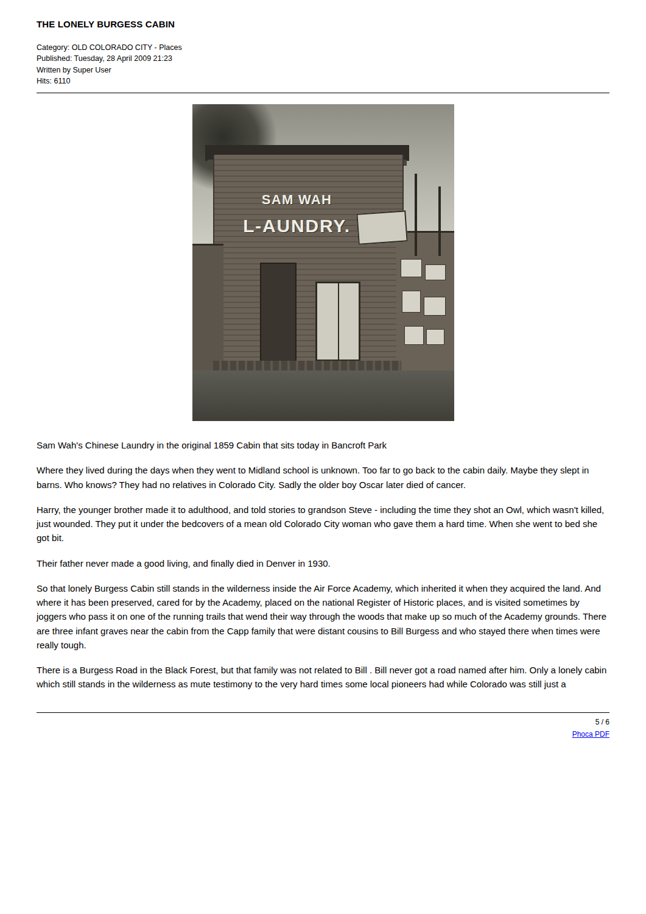THE LONELY BURGESS CABIN
Category: OLD COLORADO CITY - Places
Published: Tuesday, 28 April 2009 21:23
Written by Super User
Hits: 6110
SAM WAH
L-AUNDRY.
Sam Wah's Chinese Laundry in the original 1859 Cabin that sits today in Bancroft Park
Where they lived during the days when they went to Midland school is unknown. Too far to go back to the cabin daily. Maybe they slept in barns. Who knows? They had no relatives in Colorado City. Sadly the older boy Oscar later died of cancer.
Harry, the younger brother made it to adulthood, and told stories to grandson Steve - including the time they shot an Owl, which wasn't killed, just wounded. They put it under the bedcovers of a mean old Colorado City woman who gave them a hard time. When she went to bed she got bit.
Their father never made a good living, and finally died in Denver in 1930.
So that lonely Burgess Cabin still stands in the wilderness inside the Air Force Academy, which inherited it when they acquired the land. And where it has been preserved, cared for by the Academy, placed on the national Register of Historic places, and is visited sometimes by joggers who pass it on one of the running trails that wend their way through the woods that make up so much of the Academy grounds. There are three infant graves near the cabin from the Capp family that were distant cousins to Bill Burgess and who stayed there when times were really tough.
There is a Burgess Road in the Black Forest, but that family was not related to Bill . Bill never got a road named after him. Only a lonely cabin which still stands in the wilderness as mute testimony to the very hard times some local pioneers had while Colorado was still just a
5 / 6
Phoca PDF